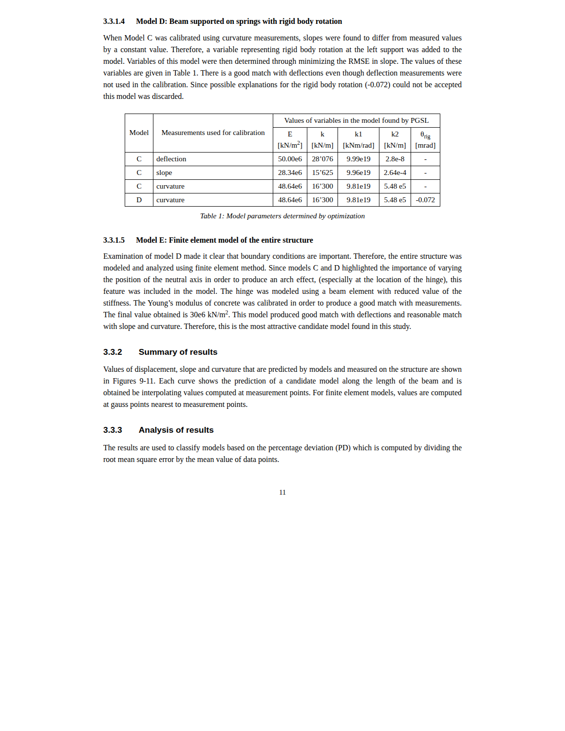3.3.1.4 Model D: Beam supported on springs with rigid body rotation
When Model C was calibrated using curvature measurements, slopes were found to differ from measured values by a constant value. Therefore, a variable representing rigid body rotation at the left support was added to the model. Variables of this model were then determined through minimizing the RMSE in slope. The values of these variables are given in Table 1. There is a good match with deflections even though deflection measurements were not used in the calibration. Since possible explanations for the rigid body rotation (-0.072) could not be accepted this model was discarded.
Table 1: Model parameters determined by optimization
| Model | Measurements used for calibration | Values of variables in the model found by PGSL |
| --- | --- | --- |
| E [kN/m 2 ] | k [kN/m] | k1 [kNm/rad] | k2 [kN/m] | θ rig [mrad] |
| C | deflection | 50.00e6 | 28’076 | 9.99e19 | 2.8e-8 | - |
| C | slope | 28.34e6 | 15’625 | 9.96e19 | 2.64e-4 | - |
| C | curvature | 48.64e6 | 16’300 | 9.81e19 | 5.48 e5 | - |
| D | curvature | 48.64e6 | 16’300 | 9.81e19 | 5.48 e5 | -0.072 |
3.3.1.5 Model E: Finite element model of the entire structure
Examination of model D made it clear that boundary conditions are important. Therefore, the entire structure was modeled and analyzed using finite element method. Since models C and D highlighted the importance of varying the position of the neutral axis in order to produce an arch effect, (especially at the location of the hinge), this feature was included in the model. The hinge was modeled using a beam element with reduced value of the stiffness. The Young’s modulus of concrete was calibrated in order to produce a good match with measurements. The final value obtained is 30e6 kN/m2. This model produced good match with deflections and reasonable match with slope and curvature. Therefore, this is the most attractive candidate model found in this study.
3.3.2 Summary of results
Values of displacement, slope and curvature that are predicted by models and measured on the structure are shown in Figures 9-11. Each curve shows the prediction of a candidate model along the length of the beam and is obtained be interpolating values computed at measurement points. For finite element models, values are computed at gauss points nearest to measurement points.
3.3.3 Analysis of results
The results are used to classify models based on the percentage deviation (PD) which is computed by dividing the root mean square error by the mean value of data points.
11